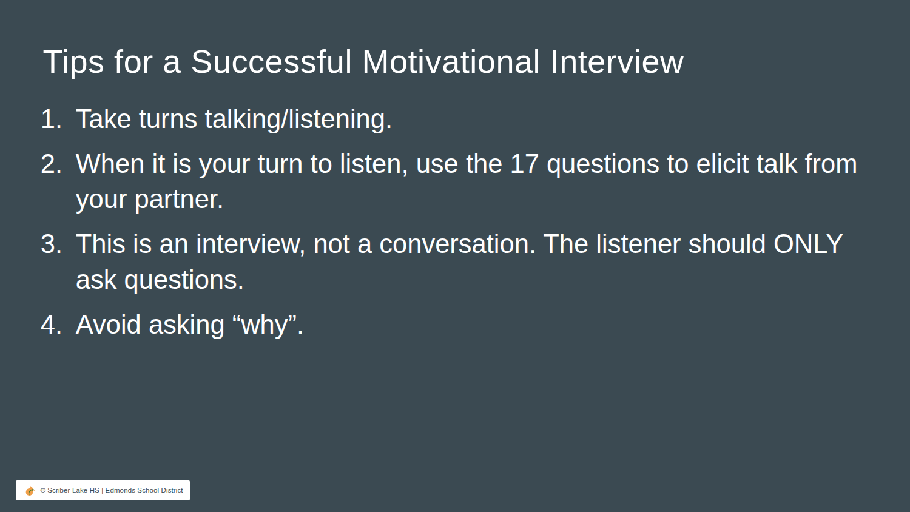Tips for a Successful Motivational Interview
Take turns talking/listening.
When it is your turn to listen, use the 17 questions to elicit talk from your partner.
This is an interview, not a conversation. The listener should ONLY ask questions.
Avoid asking “why”.
© Scriber Lake HS | Edmonds School District